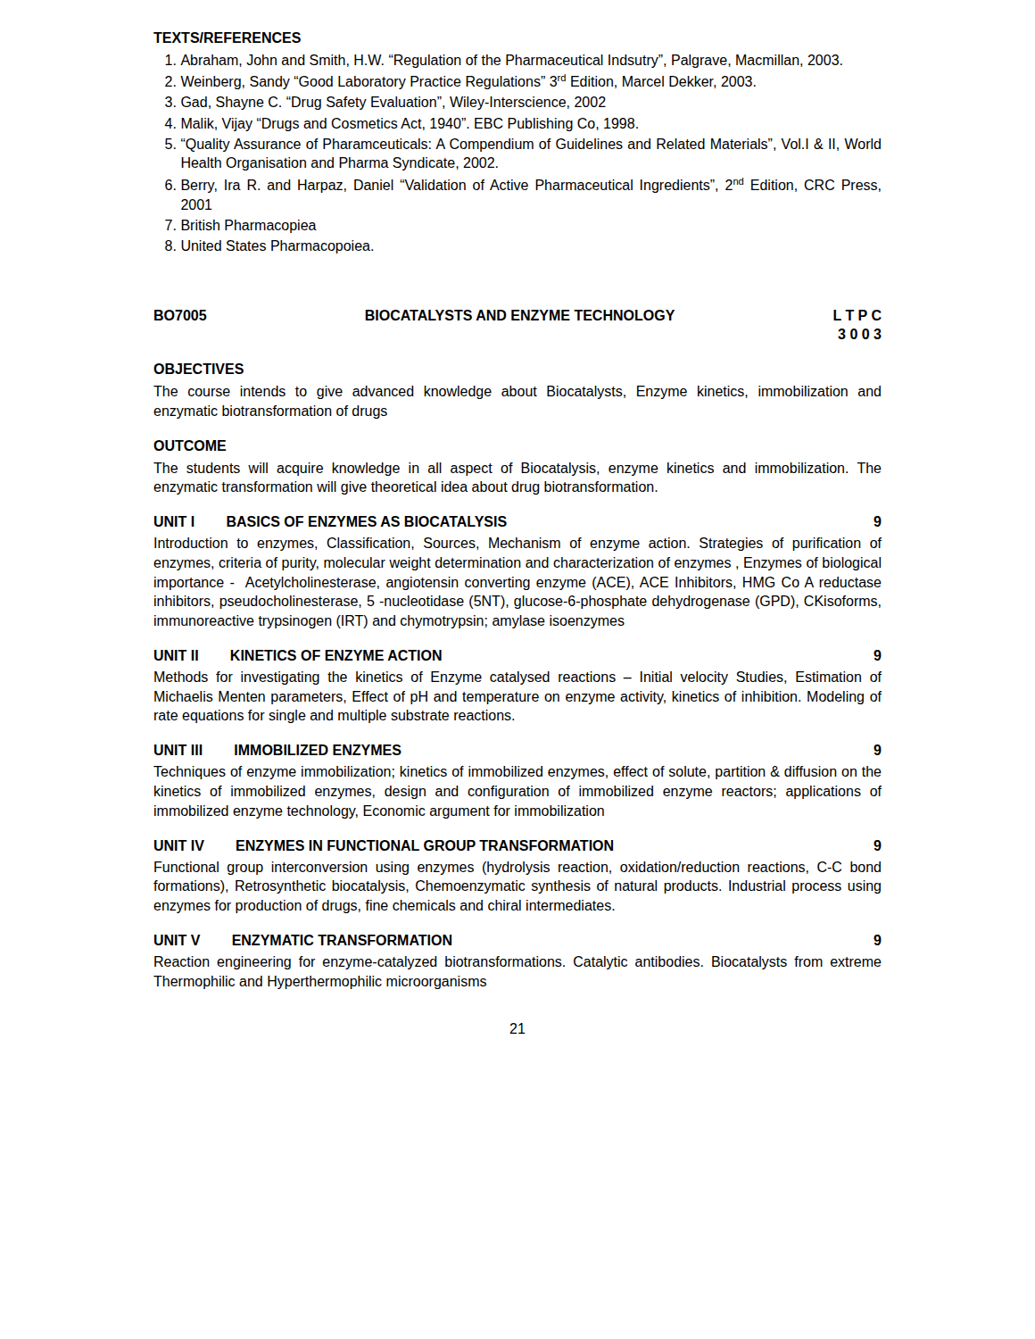TEXTS/REFERENCES
Abraham, John and Smith, H.W. “Regulation of the Pharmaceutical Indsutry”, Palgrave, Macmillan, 2003.
Weinberg, Sandy “Good Laboratory Practice Regulations” 3rd Edition, Marcel Dekker, 2003.
Gad, Shayne C. “Drug Safety Evaluation”, Wiley-Interscience, 2002
Malik, Vijay “Drugs and Cosmetics Act, 1940”. EBC Publishing Co, 1998.
“Quality Assurance of Pharamceuticals: A Compendium of Guidelines and Related Materials”, Vol.I & II, World Health Organisation and Pharma Syndicate, 2002.
Berry, Ira R. and Harpaz, Daniel “Validation of Active Pharmaceutical Ingredients”, 2nd Edition, CRC Press, 2001
British Pharmacopiea
United States Pharmacopoiea.
BO7005 BIOCATALYSTS AND ENZYME TECHNOLOGY L T P C
3 0 0 3
OBJECTIVES
The course intends to give advanced knowledge about Biocatalysts, Enzyme kinetics, immobilization and enzymatic biotransformation of drugs
OUTCOME
The students will acquire knowledge in all aspect of Biocatalysis, enzyme kinetics and immobilization. The enzymatic transformation will give theoretical idea about drug biotransformation.
UNIT I BASICS OF ENZYMES AS BIOCATALYSIS 9
Introduction to enzymes, Classification, Sources, Mechanism of enzyme action. Strategies of purification of enzymes, criteria of purity, molecular weight determination and characterization of enzymes , Enzymes of biological importance - Acetylcholinesterase, angiotensin converting enzyme (ACE), ACE Inhibitors, HMG Co A reductase inhibitors, pseudocholinesterase, 5 -nucleotidase (5NT), glucose-6-phosphate dehydrogenase (GPD), CKisoforms, immunoreactive trypsinogen (IRT) and chymotrypsin; amylase isoenzymes
UNIT II KINETICS OF ENZYME ACTION 9
Methods for investigating the kinetics of Enzyme catalysed reactions – Initial velocity Studies, Estimation of Michaelis Menten parameters, Effect of pH and temperature on enzyme activity, kinetics of inhibition. Modeling of rate equations for single and multiple substrate reactions.
UNIT III IMMOBILIZED ENZYMES 9
Techniques of enzyme immobilization; kinetics of immobilized enzymes, effect of solute, partition & diffusion on the kinetics of immobilized enzymes, design and configuration of immobilized enzyme reactors; applications of immobilized enzyme technology, Economic argument for immobilization
UNIT IV ENZYMES IN FUNCTIONAL GROUP TRANSFORMATION 9
Functional group interconversion using enzymes (hydrolysis reaction, oxidation/reduction reactions, C-C bond formations), Retrosynthetic biocatalysis, Chemoenzymatic synthesis of natural products. Industrial process using enzymes for production of drugs, fine chemicals and chiral intermediates.
UNIT V ENZYMATIC TRANSFORMATION 9
Reaction engineering for enzyme-catalyzed biotransformations. Catalytic antibodies. Biocatalysts from extreme Thermophilic and Hyperthermophilic microorganisms
21